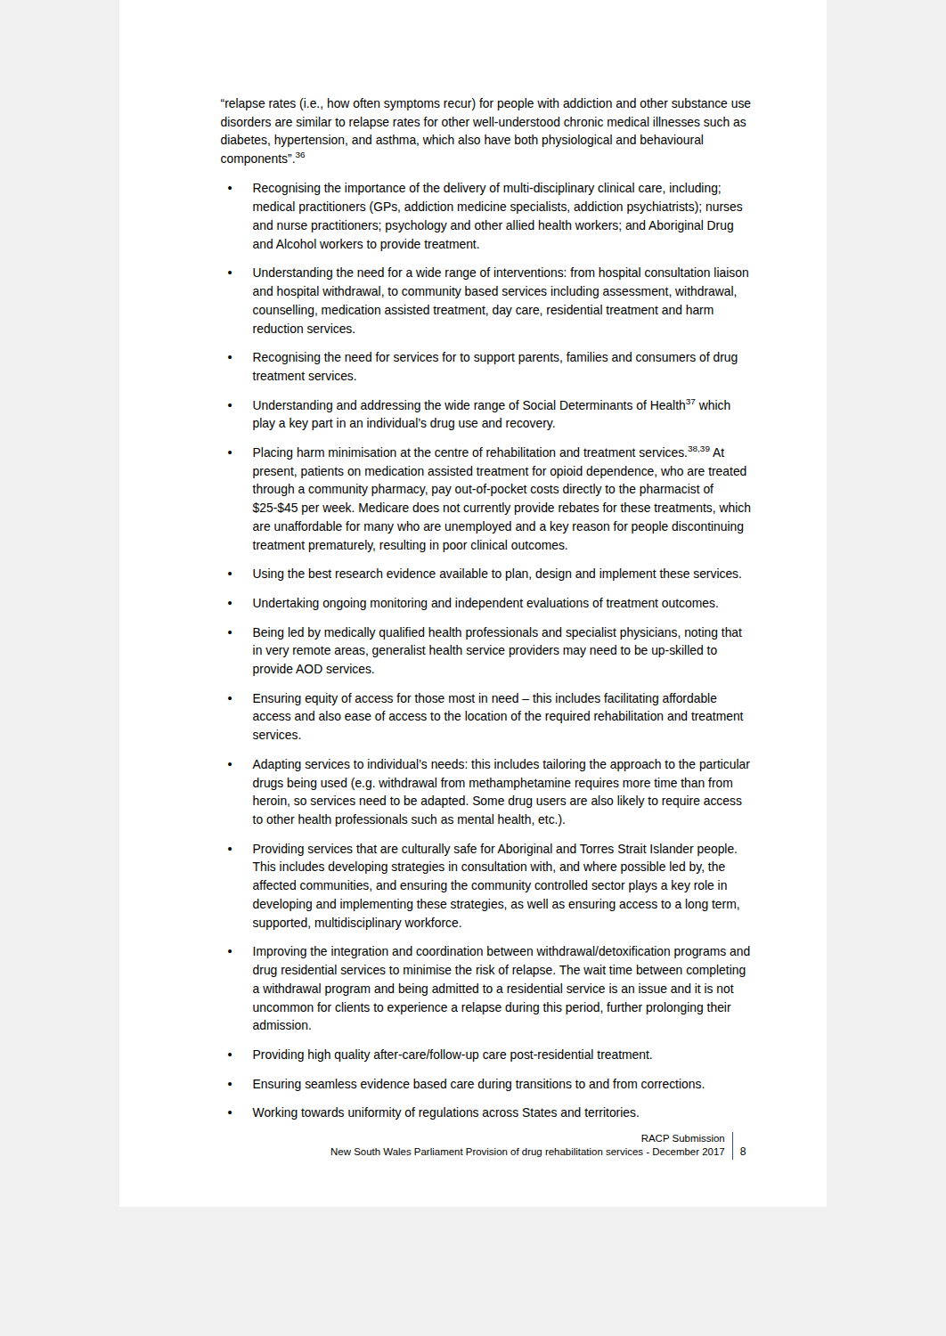“relapse rates (i.e., how often symptoms recur) for people with addiction and other substance use disorders are similar to relapse rates for other well-understood chronic medical illnesses such as diabetes, hypertension, and asthma, which also have both physiological and behavioural components”.36
Recognising the importance of the delivery of multi-disciplinary clinical care, including; medical practitioners (GPs, addiction medicine specialists, addiction psychiatrists); nurses and nurse practitioners; psychology and other allied health workers; and Aboriginal Drug and Alcohol workers to provide treatment.
Understanding the need for a wide range of interventions: from hospital consultation liaison and hospital withdrawal, to community based services including assessment, withdrawal, counselling, medication assisted treatment, day care, residential treatment and harm reduction services.
Recognising the need for services for to support parents, families and consumers of drug treatment services.
Understanding and addressing the wide range of Social Determinants of Health37 which play a key part in an individual’s drug use and recovery.
Placing harm minimisation at the centre of rehabilitation and treatment services.38,39 At present, patients on medication assisted treatment for opioid dependence, who are treated through a community pharmacy, pay out-of-pocket costs directly to the pharmacist of $25-$45 per week. Medicare does not currently provide rebates for these treatments, which are unaffordable for many who are unemployed and a key reason for people discontinuing treatment prematurely, resulting in poor clinical outcomes.
Using the best research evidence available to plan, design and implement these services.
Undertaking ongoing monitoring and independent evaluations of treatment outcomes.
Being led by medically qualified health professionals and specialist physicians, noting that in very remote areas, generalist health service providers may need to be up-skilled to provide AOD services.
Ensuring equity of access for those most in need – this includes facilitating affordable access and also ease of access to the location of the required rehabilitation and treatment services.
Adapting services to individual’s needs: this includes tailoring the approach to the particular drugs being used (e.g. withdrawal from methamphetamine requires more time than from heroin, so services need to be adapted. Some drug users are also likely to require access to other health professionals such as mental health, etc.).
Providing services that are culturally safe for Aboriginal and Torres Strait Islander people. This includes developing strategies in consultation with, and where possible led by, the affected communities, and ensuring the community controlled sector plays a key role in developing and implementing these strategies, as well as ensuring access to a long term, supported, multidisciplinary workforce.
Improving the integration and coordination between withdrawal/detoxification programs and drug residential services to minimise the risk of relapse. The wait time between completing a withdrawal program and being admitted to a residential service is an issue and it is not uncommon for clients to experience a relapse during this period, further prolonging their admission.
Providing high quality after-care/follow-up care post-residential treatment.
Ensuring seamless evidence based care during transitions to and from corrections.
Working towards uniformity of regulations across States and territories.
RACP Submission
New South Wales Parliament Provision of drug rehabilitation services - December 2017
8